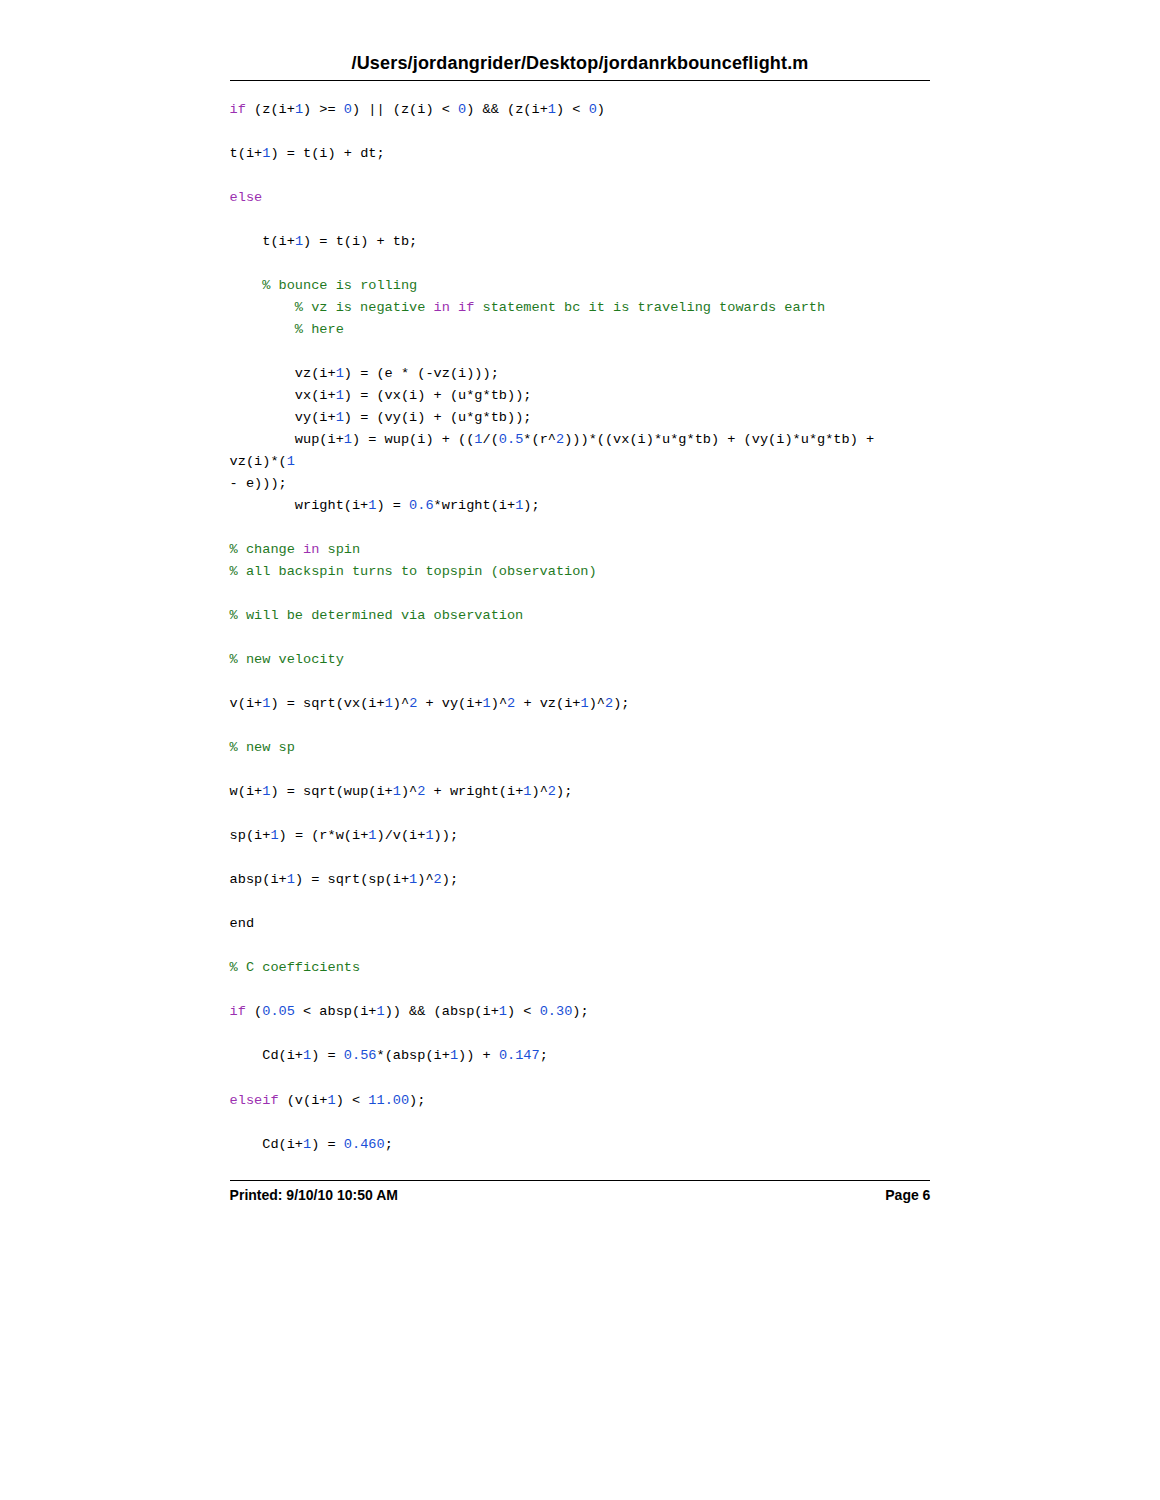/Users/jordangrider/Desktop/jordanrkbounceflight.m
if (z(i+1) >= 0) || (z(i) < 0) && (z(i+1) < 0)

t(i+1) = t(i) + dt;

else

    t(i+1) = t(i) + tb;

    % bounce is rolling
        % vz is negative in if statement bc it is traveling towards earth
        % here

        vz(i+1) = (e * (-vz(i)));
        vx(i+1) = (vx(i) + (u*g*tb));
        vy(i+1) = (vy(i) + (u*g*tb));
        wup(i+1) = wup(i) + ((1/(0.5*(r^2)))*((vx(i)*u*g*tb) + (vy(i)*u*g*tb) + vz(i)*(1
- e)));
        wright(i+1) = 0.6*wright(i+1);

% change in spin
% all backspin turns to topspin (observation)

% will be determined via observation

% new velocity

v(i+1) = sqrt(vx(i+1)^2 + vy(i+1)^2 + vz(i+1)^2);

% new sp

w(i+1) = sqrt(wup(i+1)^2 + wright(i+1)^2);

sp(i+1) = (r*w(i+1)/v(i+1));

absp(i+1) = sqrt(sp(i+1)^2);

end

% C coefficients

if (0.05 < absp(i+1)) && (absp(i+1) < 0.30);

    Cd(i+1) = 0.56*(absp(i+1)) + 0.147;

elseif (v(i+1) < 11.00);

    Cd(i+1) = 0.460;
Printed: 9/10/10 10:50 AM Page 6